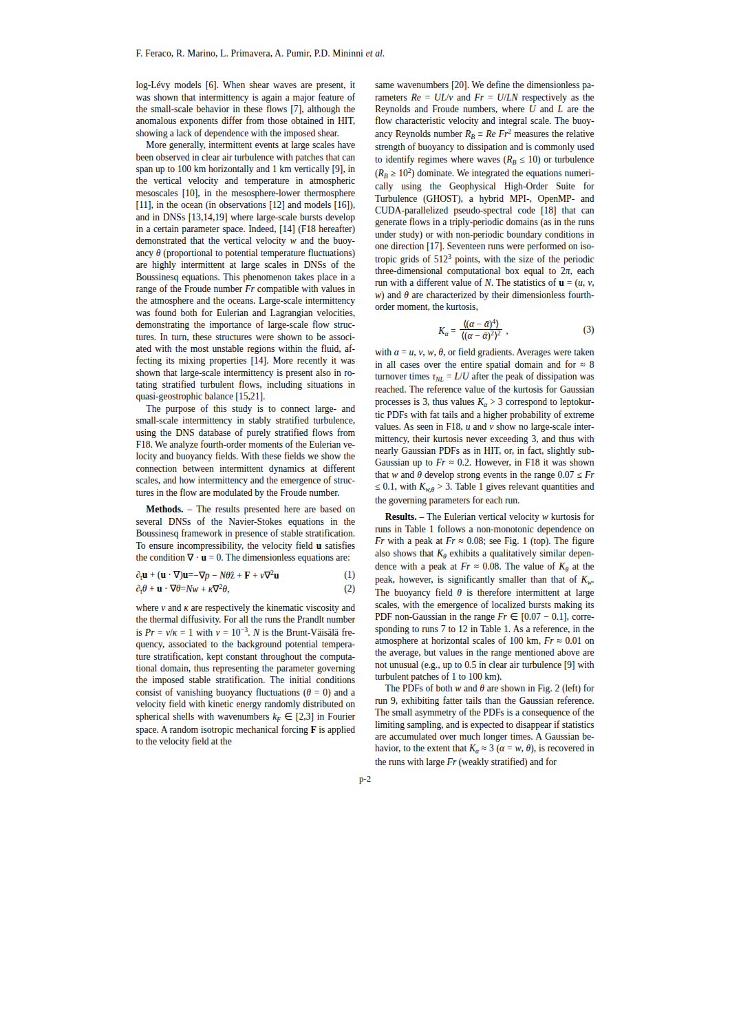F. Feraco, R. Marino, L. Primavera, A. Pumir, P.D. Mininni et al.
log-Lévy models [6]. When shear waves are present, it was shown that intermittency is again a major feature of the small-scale behavior in these flows [7], although the anomalous exponents differ from those obtained in HIT, showing a lack of dependence with the imposed shear.
More generally, intermittent events at large scales have been observed in clear air turbulence with patches that can span up to 100 km horizontally and 1 km vertically [9], in the vertical velocity and temperature in atmospheric mesoscales [10], in the mesosphere-lower thermosphere [11], in the ocean (in observations [12] and models [16]), and in DNSs [13,14,19] where large-scale bursts develop in a certain parameter space. Indeed, [14] (F18 hereafter) demonstrated that the vertical velocity w and the buoyancy θ (proportional to potential temperature fluctuations) are highly intermittent at large scales in DNSs of the Boussinesq equations. This phenomenon takes place in a range of the Froude number Fr compatible with values in the atmosphere and the oceans. Large-scale intermittency was found both for Eulerian and Lagrangian velocities, demonstrating the importance of large-scale flow structures. In turn, these structures were shown to be associated with the most unstable regions within the fluid, affecting its mixing properties [14]. More recently it was shown that large-scale intermittency is present also in rotating stratified turbulent flows, including situations in quasi-geostrophic balance [15,21].
The purpose of this study is to connect large- and small-scale intermittency in stably stratified turbulence, using the DNS database of purely stratified flows from F18. We analyze fourth-order moments of the Eulerian velocity and buoyancy fields. With these fields we show the connection between intermittent dynamics at different scales, and how intermittency and the emergence of structures in the flow are modulated by the Froude number.
Methods. – The results presented here are based on several DNSs of the Navier-Stokes equations in the Boussinesq framework in presence of stable stratification. To ensure incompressibility, the velocity field u satisfies the condition ∇ · u = 0. The dimensionless equations are:
∂tu + (u · ∇)u = −∇p − Nθẑ + F + ν∇2 u (1)
∂tθ + u · ∇θ = Nw + κ∇2 θ, (2)
where ν and κ are respectively the kinematic viscosity and the thermal diffusivity. For all the runs the Prandlt number is Pr = ν/κ = 1 with ν = 10−3. N is the Brunt-Väisälä frequency, associated to the background potential temperature stratification, kept constant throughout the computational domain, thus representing the parameter governing the imposed stable stratification. The initial conditions consist of vanishing buoyancy fluctuations (θ = 0) and a velocity field with kinetic energy randomly distributed on spherical shells with wavenumbers kF ∈ [2,3] in Fourier space. A random isotropic mechanical forcing F is applied to the velocity field at the
same wavenumbers [20]. We define the dimensionless parameters Re = UL/ν and Fr = U/LN respectively as the Reynolds and Froude numbers, where U and L are the flow characteristic velocity and integral scale. The buoyancy Reynolds number RB ≡ Re Fr 2 measures the relative strength of buoyancy to dissipation and is commonly used to identify regimes where waves (RB ≤ 10) or turbulence (RB ≥ 102) dominate. We integrated the equations numerically using the Geophysical High-Order Suite for Turbulence (GHOST), a hybrid MPI-, OpenMP- and CUDA-parallelized pseudo-spectral code [18] that can generate flows in a triply-periodic domains (as in the runs under study) or with non-periodic boundary conditions in one direction [17]. Seventeen runs were performed on isotropic grids of 5123 points, with the size of the periodic three-dimensional computational box equal to 2π, each run with a different value of N. The statistics of u = (u, v, w) and θ are characterized by their dimensionless fourth-order moment, the kurtosis,
Kα = ⟨(α − ᾱ)4⟩ ⟨(α − ᾱ)2⟩2 , (3)
with α = u, v, w, θ, or field gradients. Averages were taken in all cases over the entire spatial domain and for ≈ 8 turnover times τNL = L/U after the peak of dissipation was reached. The reference value of the kurtosis for Gaussian processes is 3, thus values Kα > 3 correspond to leptokurtic PDFs with fat tails and a higher probability of extreme values. As seen in F18, u and v show no large-scale intermittency, their kurtosis never exceeding 3, and thus with nearly Gaussian PDFs as in HIT, or, in fact, slightly sub-Gaussian up to Fr ≈ 0.2. However, in F18 it was shown that w and θ develop strong events in the range 0.07 ≤ Fr ≤ 0.1, with Kw,θ > 3. Table 1 gives relevant quantities and the governing parameters for each run.
Results. – The Eulerian vertical velocity w kurtosis for runs in Table 1 follows a non-monotonic dependence on Fr with a peak at Fr ≈ 0.08; see Fig. 1 (top). The figure also shows that Kθ exhibits a qualitatively similar dependence with a peak at Fr ≈ 0.08. The value of Kθ at the peak, however, is significantly smaller than that of Kw. The buoyancy field θ is therefore intermittent at large scales, with the emergence of localized bursts making its PDF non-Gaussian in the range Fr ∈ [0.07 − 0.1], corresponding to runs 7 to 12 in Table 1. As a reference, in the atmosphere at horizontal scales of 100 km, Fr ≈ 0.01 on the average, but values in the range mentioned above are not unusual (e.g., up to 0.5 in clear air turbulence [9] with turbulent patches of 1 to 100 km).
The PDFs of both w and θ are shown in Fig. 2 (left) for run 9, exhibiting fatter tails than the Gaussian reference. The small asymmetry of the PDFs is a consequence of the limiting sampling, and is expected to disappear if statistics are accumulated over much longer times. A Gaussian behavior, to the extent that Kα ≈ 3 (α = w, θ), is recovered in the runs with large Fr (weakly stratified) and for
p-2